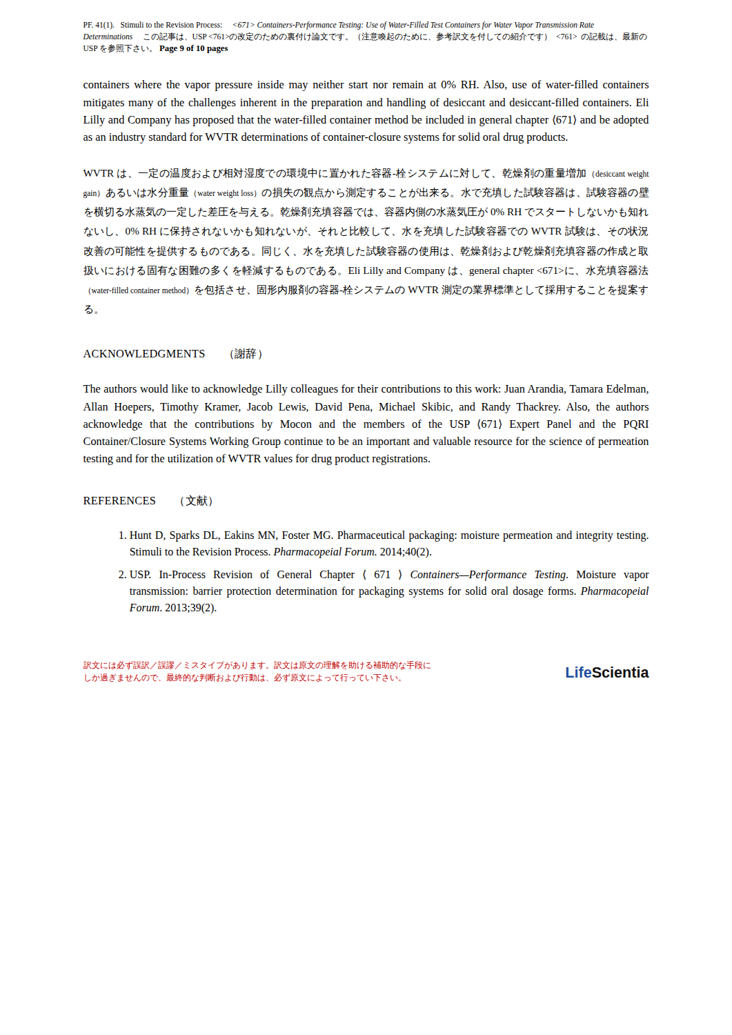PF. 41(1). Stimuli to the Revision Process: <671> Containers-Performance Testing: Use of Water-Filled Test Containers for Water Vapor Transmission Rate Determinations この記事は、USP <761>の改定のための裏付け論文です。（注意喚起のために、参考訳文を付しての紹介です） <761> の記載は、最新の USP を参照下さい。 Page 9 of 10 pages
containers where the vapor pressure inside may neither start nor remain at 0% RH. Also, use of water-filled containers mitigates many of the challenges inherent in the preparation and handling of desiccant and desiccant-filled containers. Eli Lilly and Company has proposed that the water-filled container method be included in general chapter ⟨671⟩ and be adopted as an industry standard for WVTR determinations of container-closure systems for solid oral drug products.
WVTR は、一定の温度および相対湿度での環境中に置かれた容器-栓システムに対して、乾燥剤の重量増加（desiccant weight gain）あるいは水分重量（water weight loss）の損失の観点から測定することが出来る。水で充填した試験容器は、試験容器の壁を横切る水蒸気の一定した差圧を与える。乾燥剤充填容器では、容器内側の水蒸気圧が 0% RH でスタートしないかも知れないし、0% RH に保持されないかも知れないが、それと比較して、水を充填した試験容器での WVTR 試験は、その状況改善の可能性を提供するものである。同じく、水を充填した試験容器の使用は、乾燥剤および乾燥剤充填容器の作成と取扱いにおける固有な困難の多くを軽減するものである。Eli Lilly and Company は、general chapter <671>に、水充填容器法（water-filled container method）を包括させ、固形内服剤の容器-栓システムの WVTR 測定の業界標準として採用することを提案する。
ACKNOWLEDGMENTS（謝辞）
The authors would like to acknowledge Lilly colleagues for their contributions to this work: Juan Arandia, Tamara Edelman, Allan Hoepers, Timothy Kramer, Jacob Lewis, David Pena, Michael Skibic, and Randy Thackrey. Also, the authors acknowledge that the contributions by Mocon and the members of the USP ⟨671⟩ Expert Panel and the PQRI Container/Closure Systems Working Group continue to be an important and valuable resource for the science of permeation testing and for the utilization of WVTR values for drug product registrations.
REFERENCES（文献）
Hunt D, Sparks DL, Eakins MN, Foster MG. Pharmaceutical packaging: moisture permeation and integrity testing. Stimuli to the Revision Process. Pharmacopeial Forum. 2014;40(2).
USP. In-Process Revision of General Chapter ⟨ 671 ⟩ Containers—Performance Testing. Moisture vapor transmission: barrier protection determination for packaging systems for solid oral dosage forms. Pharmacopeial Forum. 2013;39(2).
訳文には必ず誤訳／誤謬／ミスタイプがあります。訳文は原文の理解を助ける補助的な手段に
しか過ぎませんので、最終的な判断および行動は、必ず原文によって行ってい下さい。
Life Scientia